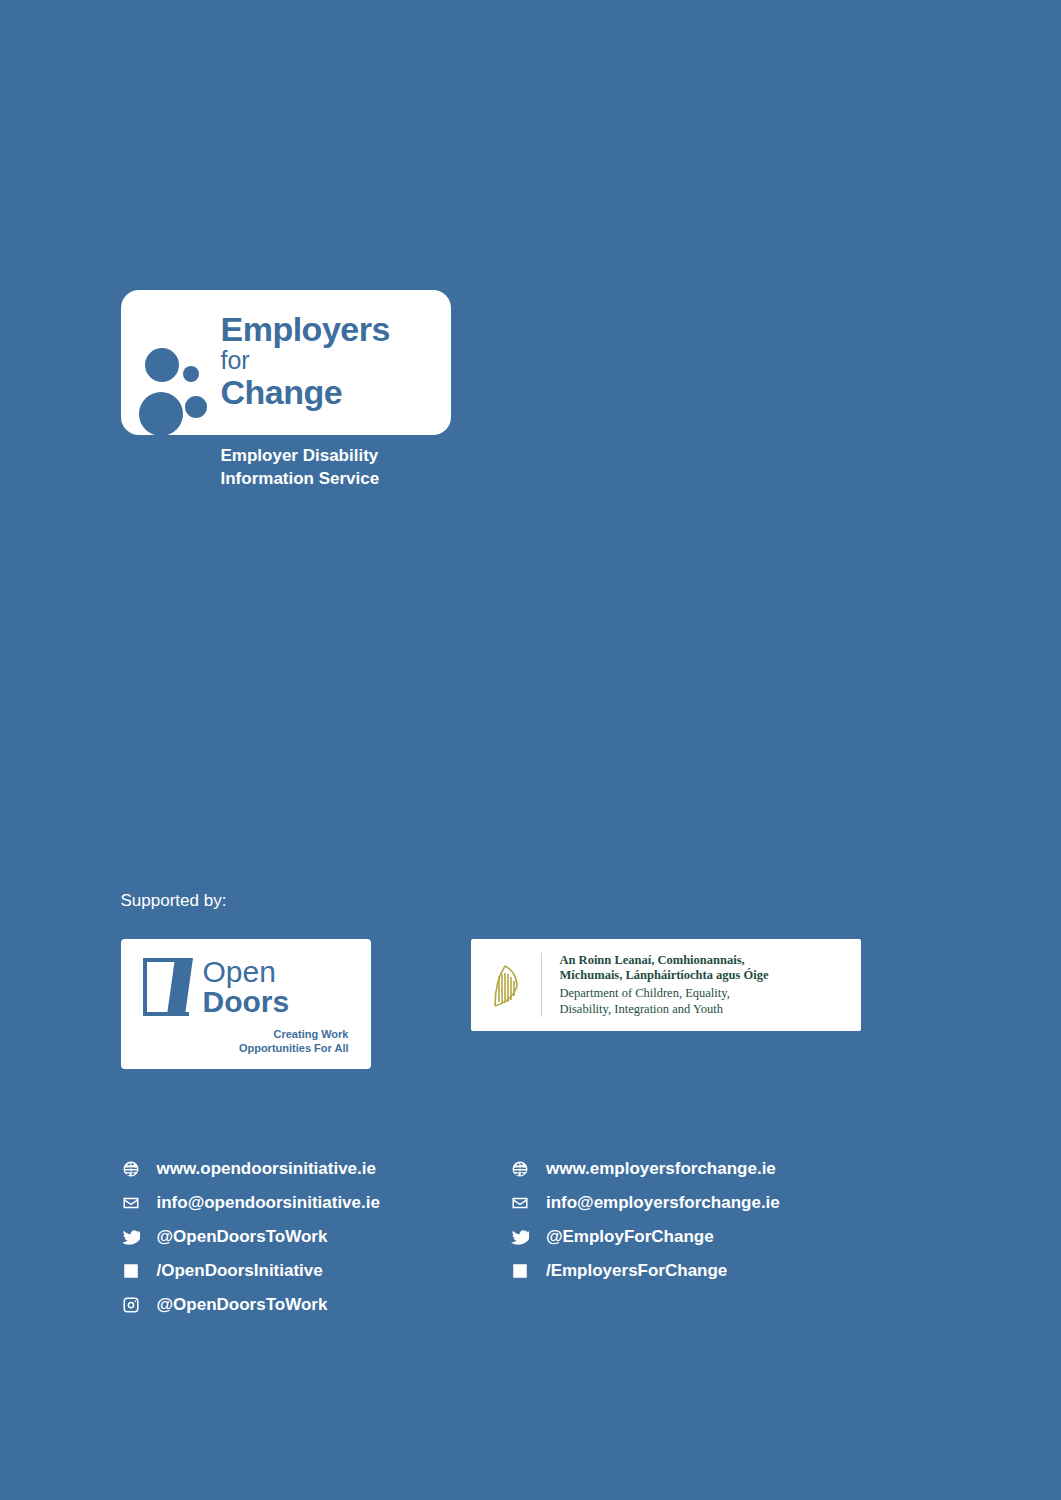Employers
for
Change
Employer Disability
Information Service
Supported by:
Open
Doors
Creating Work
Opportunities For All
An Roinn Leanaí, Comhionannais,
Míchumais, Lánpháirtíochta agus Óige
Department of Children, Equality,
Disability, Integration and Youth
www.opendoorsinitiative.ie
info@opendoorsinitiative.ie
@OpenDoorsToWork
/OpenDoorsInitiative
@OpenDoorsToWork
www.employersforchange.ie
info@employersforchange.ie
@EmployForChange
/EmployersForChange